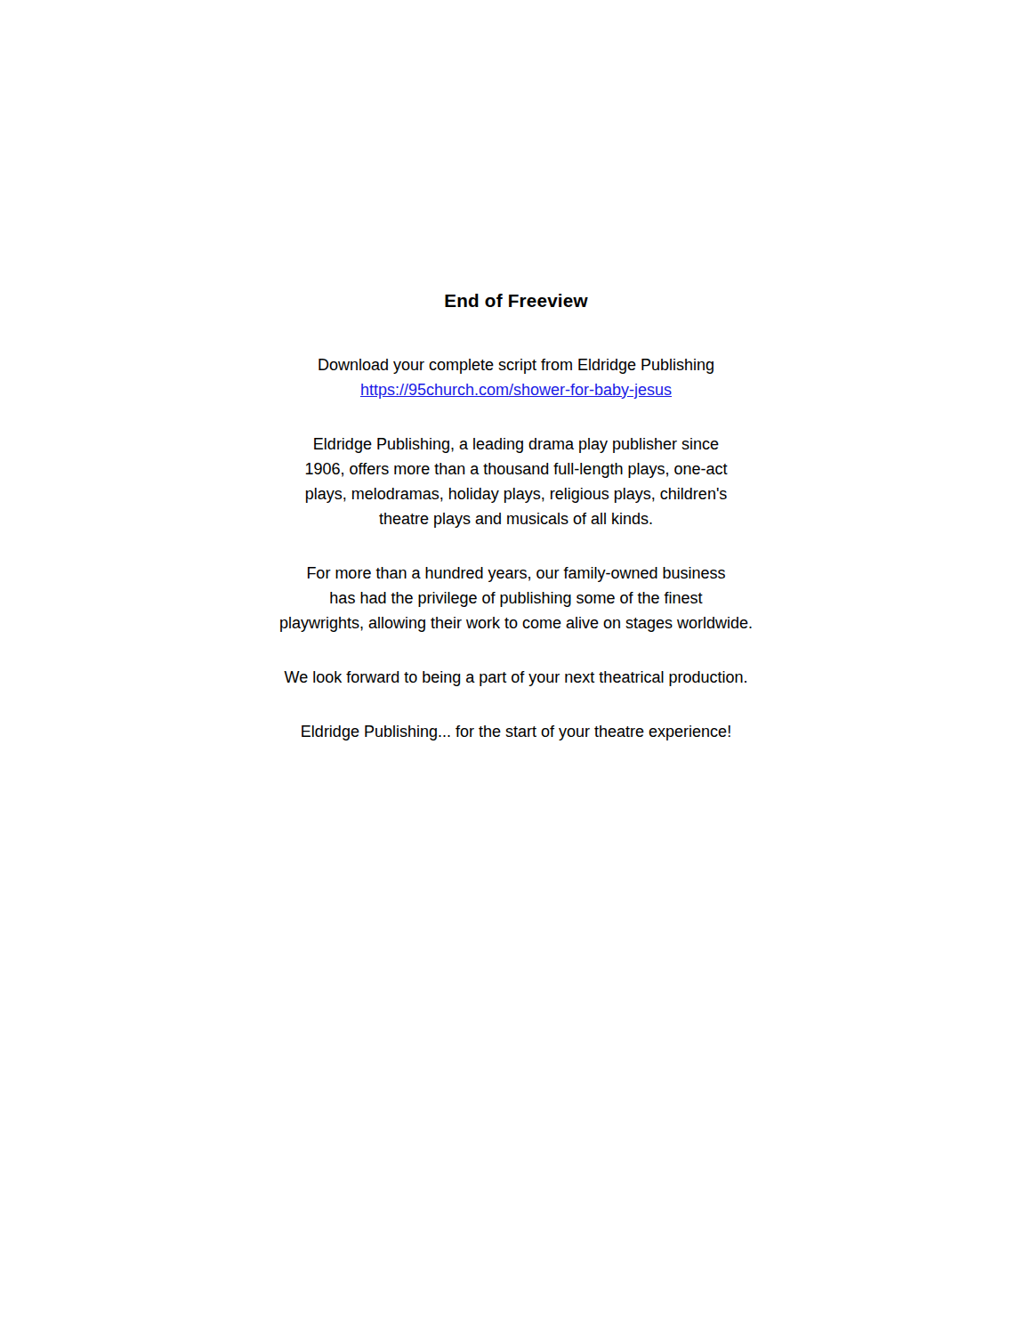End of Freeview
Download your complete script from Eldridge Publishing
https://95church.com/shower-for-baby-jesus
Eldridge Publishing, a leading drama play publisher since
1906, offers more than a thousand full-length plays, one-act
plays, melodramas, holiday plays, religious plays, children's
theatre plays and musicals of all kinds.
For more than a hundred years, our family-owned business
has had the privilege of publishing some of the finest
playwrights, allowing their work to come alive on stages worldwide.
We look forward to being a part of your next theatrical production.
Eldridge Publishing... for the start of your theatre experience!